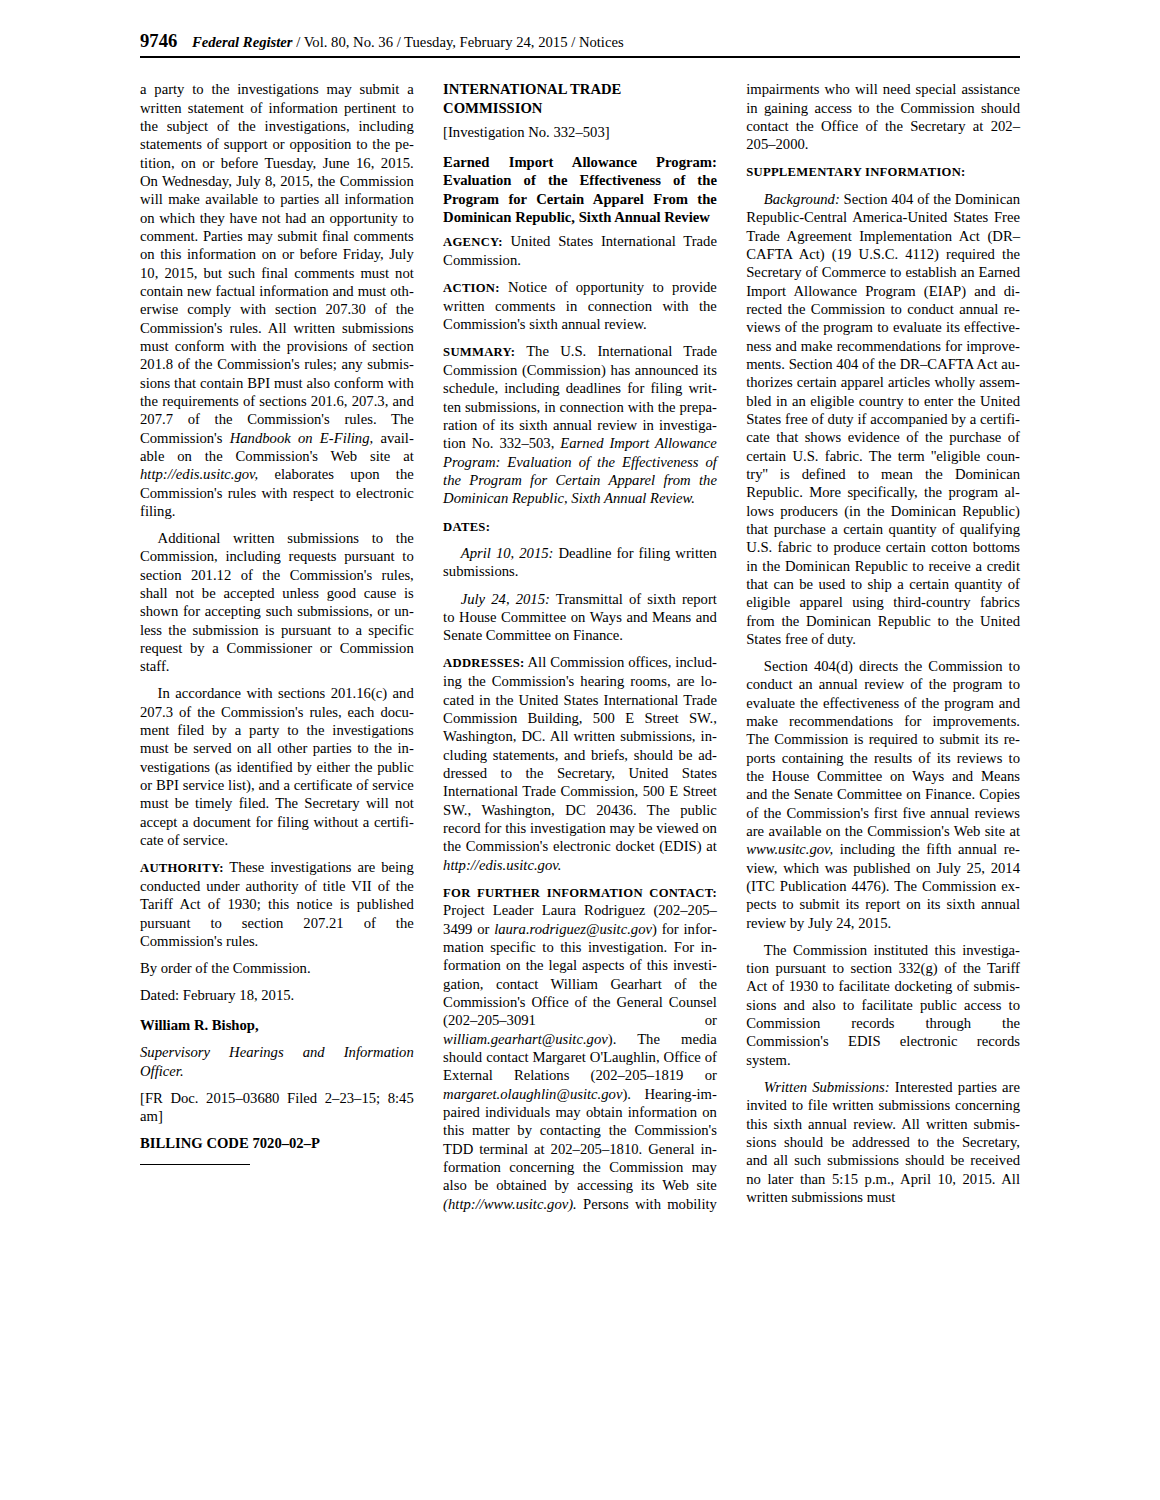9746 Federal Register / Vol. 80, No. 36 / Tuesday, February 24, 2015 / Notices
a party to the investigations may submit a written statement of information pertinent to the subject of the investigations, including statements of support or opposition to the petition, on or before Tuesday, June 16, 2015. On Wednesday, July 8, 2015, the Commission will make available to parties all information on which they have not had an opportunity to comment. Parties may submit final comments on this information on or before Friday, July 10, 2015, but such final comments must not contain new factual information and must otherwise comply with section 207.30 of the Commission's rules. All written submissions must conform with the provisions of section 201.8 of the Commission's rules; any submissions that contain BPI must also conform with the requirements of sections 201.6, 207.3, and 207.7 of the Commission's rules. The Commission's Handbook on E-Filing, available on the Commission's Web site at http://edis.usitc.gov, elaborates upon the Commission's rules with respect to electronic filing.
Additional written submissions to the Commission, including requests pursuant to section 201.12 of the Commission's rules, shall not be accepted unless good cause is shown for accepting such submissions, or unless the submission is pursuant to a specific request by a Commissioner or Commission staff.
In accordance with sections 201.16(c) and 207.3 of the Commission's rules, each document filed by a party to the investigations must be served on all other parties to the investigations (as identified by either the public or BPI service list), and a certificate of service must be timely filed. The Secretary will not accept a document for filing without a certificate of service.
Authority: These investigations are being conducted under authority of title VII of the Tariff Act of 1930; this notice is published pursuant to section 207.21 of the Commission's rules.
By order of the Commission.
Dated: February 18, 2015.
William R. Bishop,
Supervisory Hearings and Information Officer.
[FR Doc. 2015–03680 Filed 2–23–15; 8:45 am]
BILLING CODE 7020–02–P
INTERNATIONAL TRADE COMMISSION
[Investigation No. 332–503]
Earned Import Allowance Program: Evaluation of the Effectiveness of the Program for Certain Apparel From the Dominican Republic, Sixth Annual Review
AGENCY: United States International Trade Commission.
ACTION: Notice of opportunity to provide written comments in connection with the Commission's sixth annual review.
SUMMARY: The U.S. International Trade Commission (Commission) has announced its schedule, including deadlines for filing written submissions, in connection with the preparation of its sixth annual review in investigation No. 332–503, Earned Import Allowance Program: Evaluation of the Effectiveness of the Program for Certain Apparel from the Dominican Republic, Sixth Annual Review.
DATES:
April 10, 2015: Deadline for filing written submissions.
July 24, 2015: Transmittal of sixth report to House Committee on Ways and Means and Senate Committee on Finance.
ADDRESSES: All Commission offices, including the Commission's hearing rooms, are located in the United States International Trade Commission Building, 500 E Street SW., Washington, DC. All written submissions, including statements, and briefs, should be addressed to the Secretary, United States International Trade Commission, 500 E Street SW., Washington, DC 20436. The public record for this investigation may be viewed on the Commission's electronic docket (EDIS) at http://edis.usitc.gov.
FOR FURTHER INFORMATION CONTACT: Project Leader Laura Rodriguez (202–205–3499 or laura.rodriguez@usitc.gov) for information specific to this investigation. For information on the legal aspects of this investigation, contact William Gearhart of the Commission's Office of the General Counsel (202–205–3091 or william.gearhart@usitc.gov). The media should contact Margaret O'Laughlin, Office of External Relations (202–205–1819 or margaret.olaughlin@usitc.gov). Hearing-impaired individuals may obtain information on this matter by contacting the Commission's TDD terminal at 202–205–1810. General information concerning the Commission may also be obtained by accessing its Web site (http://www.usitc.gov). Persons with mobility impairments who will need special assistance in gaining access to the Commission should contact the Office of the Secretary at 202–205–2000.
SUPPLEMENTARY INFORMATION:
Background: Section 404 of the Dominican Republic-Central America-United States Free Trade Agreement Implementation Act (DR–CAFTA Act) (19 U.S.C. 4112) required the Secretary of Commerce to establish an Earned Import Allowance Program (EIAP) and directed the Commission to conduct annual reviews of the program to evaluate its effectiveness and make recommendations for improvements. Section 404 of the DR–CAFTA Act authorizes certain apparel articles wholly assembled in an eligible country to enter the United States free of duty if accompanied by a certificate that shows evidence of the purchase of certain U.S. fabric. The term ''eligible country'' is defined to mean the Dominican Republic. More specifically, the program allows producers (in the Dominican Republic) that purchase a certain quantity of qualifying U.S. fabric to produce certain cotton bottoms in the Dominican Republic to receive a credit that can be used to ship a certain quantity of eligible apparel using third-country fabrics from the Dominican Republic to the United States free of duty.
Section 404(d) directs the Commission to conduct an annual review of the program to evaluate the effectiveness of the program and make recommendations for improvements. The Commission is required to submit its reports containing the results of its reviews to the House Committee on Ways and Means and the Senate Committee on Finance. Copies of the Commission's first five annual reviews are available on the Commission's Web site at www.usitc.gov, including the fifth annual review, which was published on July 25, 2014 (ITC Publication 4476). The Commission expects to submit its report on its sixth annual review by July 24, 2015.
The Commission instituted this investigation pursuant to section 332(g) of the Tariff Act of 1930 to facilitate docketing of submissions and also to facilitate public access to Commission records through the Commission's EDIS electronic records system.
Written Submissions: Interested parties are invited to file written submissions concerning this sixth annual review. All written submissions should be addressed to the Secretary, and all such submissions should be received no later than 5:15 p.m., April 10, 2015. All written submissions must